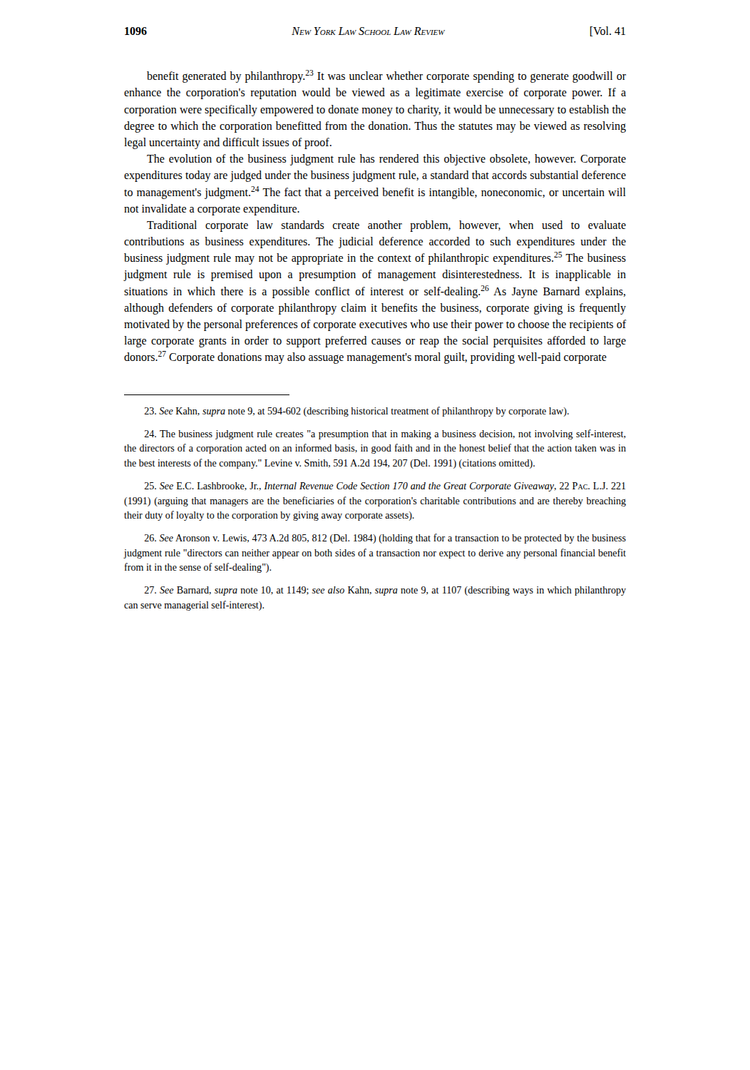1096 New York Law School Law Review [Vol. 41
benefit generated by philanthropy.23 It was unclear whether corporate spending to generate goodwill or enhance the corporation's reputation would be viewed as a legitimate exercise of corporate power. If a corporation were specifically empowered to donate money to charity, it would be unnecessary to establish the degree to which the corporation benefitted from the donation. Thus the statutes may be viewed as resolving legal uncertainty and difficult issues of proof.
The evolution of the business judgment rule has rendered this objective obsolete, however. Corporate expenditures today are judged under the business judgment rule, a standard that accords substantial deference to management's judgment.24 The fact that a perceived benefit is intangible, noneconomic, or uncertain will not invalidate a corporate expenditure.
Traditional corporate law standards create another problem, however, when used to evaluate contributions as business expenditures. The judicial deference accorded to such expenditures under the business judgment rule may not be appropriate in the context of philanthropic expenditures.25 The business judgment rule is premised upon a presumption of management disinterestedness. It is inapplicable in situations in which there is a possible conflict of interest or self-dealing.26 As Jayne Barnard explains, although defenders of corporate philanthropy claim it benefits the business, corporate giving is frequently motivated by the personal preferences of corporate executives who use their power to choose the recipients of large corporate grants in order to support preferred causes or reap the social perquisites afforded to large donors.27 Corporate donations may also assuage management's moral guilt, providing well-paid corporate
23. See Kahn, supra note 9, at 594-602 (describing historical treatment of philanthropy by corporate law).
24. The business judgment rule creates "a presumption that in making a business decision, not involving self-interest, the directors of a corporation acted on an informed basis, in good faith and in the honest belief that the action taken was in the best interests of the company." Levine v. Smith, 591 A.2d 194, 207 (Del. 1991) (citations omitted).
25. See E.C. Lashbrooke, Jr., Internal Revenue Code Section 170 and the Great Corporate Giveaway, 22 Pac. L.J. 221 (1991) (arguing that managers are the beneficiaries of the corporation's charitable contributions and are thereby breaching their duty of loyalty to the corporation by giving away corporate assets).
26. See Aronson v. Lewis, 473 A.2d 805, 812 (Del. 1984) (holding that for a transaction to be protected by the business judgment rule "directors can neither appear on both sides of a transaction nor expect to derive any personal financial benefit from it in the sense of self-dealing").
27. See Barnard, supra note 10, at 1149; see also Kahn, supra note 9, at 1107 (describing ways in which philanthropy can serve managerial self-interest).